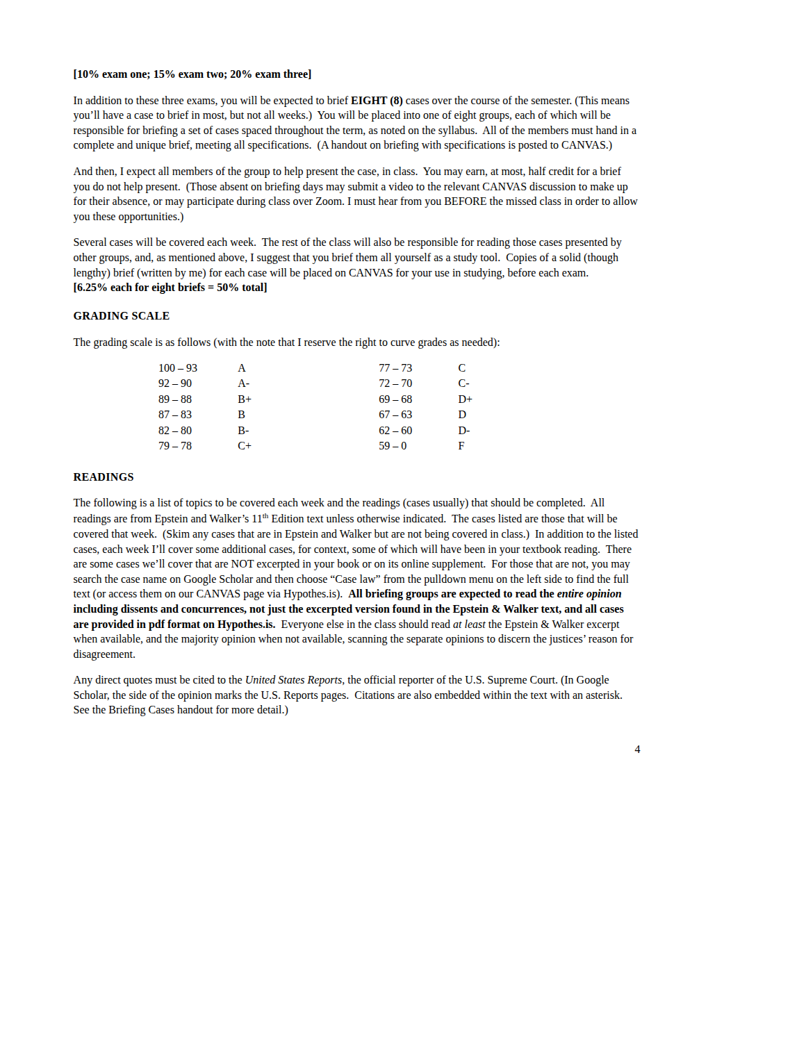[10% exam one; 15% exam two; 20% exam three]
In addition to these three exams, you will be expected to brief EIGHT (8) cases over the course of the semester. (This means you’ll have a case to brief in most, but not all weeks.) You will be placed into one of eight groups, each of which will be responsible for briefing a set of cases spaced throughout the term, as noted on the syllabus. All of the members must hand in a complete and unique brief, meeting all specifications. (A handout on briefing with specifications is posted to CANVAS.)
And then, I expect all members of the group to help present the case, in class. You may earn, at most, half credit for a brief you do not help present. (Those absent on briefing days may submit a video to the relevant CANVAS discussion to make up for their absence, or may participate during class over Zoom. I must hear from you BEFORE the missed class in order to allow you these opportunities.)
Several cases will be covered each week. The rest of the class will also be responsible for reading those cases presented by other groups, and, as mentioned above, I suggest that you brief them all yourself as a study tool. Copies of a solid (though lengthy) brief (written by me) for each case will be placed on CANVAS for your use in studying, before each exam.
[6.25% each for eight briefs = 50% total]
GRADING SCALE
The grading scale is as follows (with the note that I reserve the right to curve grades as needed):
| 100 – 93 | A | | 77 – 73 | C |
| 92 – 90 | A- | | 72 – 70 | C- |
| 89 – 88 | B+ | | 69 – 68 | D+ |
| 87 – 83 | B | | 67 – 63 | D |
| 82 – 80 | B- | | 62 – 60 | D- |
| 79 – 78 | C+ | | 59 – 0 | F |
READINGS
The following is a list of topics to be covered each week and the readings (cases usually) that should be completed. All readings are from Epstein and Walker’s 11th Edition text unless otherwise indicated. The cases listed are those that will be covered that week. (Skim any cases that are in Epstein and Walker but are not being covered in class.) In addition to the listed cases, each week I’ll cover some additional cases, for context, some of which will have been in your textbook reading. There are some cases we’ll cover that are NOT excerpted in your book or on its online supplement. For those that are not, you may search the case name on Google Scholar and then choose “Case law” from the pulldown menu on the left side to find the full text (or access them on our CANVAS page via Hypothes.is). All briefing groups are expected to read the entire opinion including dissents and concurrences, not just the excerpted version found in the Epstein & Walker text, and all cases are provided in pdf format on Hypothes.is. Everyone else in the class should read at least the Epstein & Walker excerpt when available, and the majority opinion when not available, scanning the separate opinions to discern the justices’ reason for disagreement.
Any direct quotes must be cited to the United States Reports, the official reporter of the U.S. Supreme Court. (In Google Scholar, the side of the opinion marks the U.S. Reports pages. Citations are also embedded within the text with an asterisk. See the Briefing Cases handout for more detail.)
4